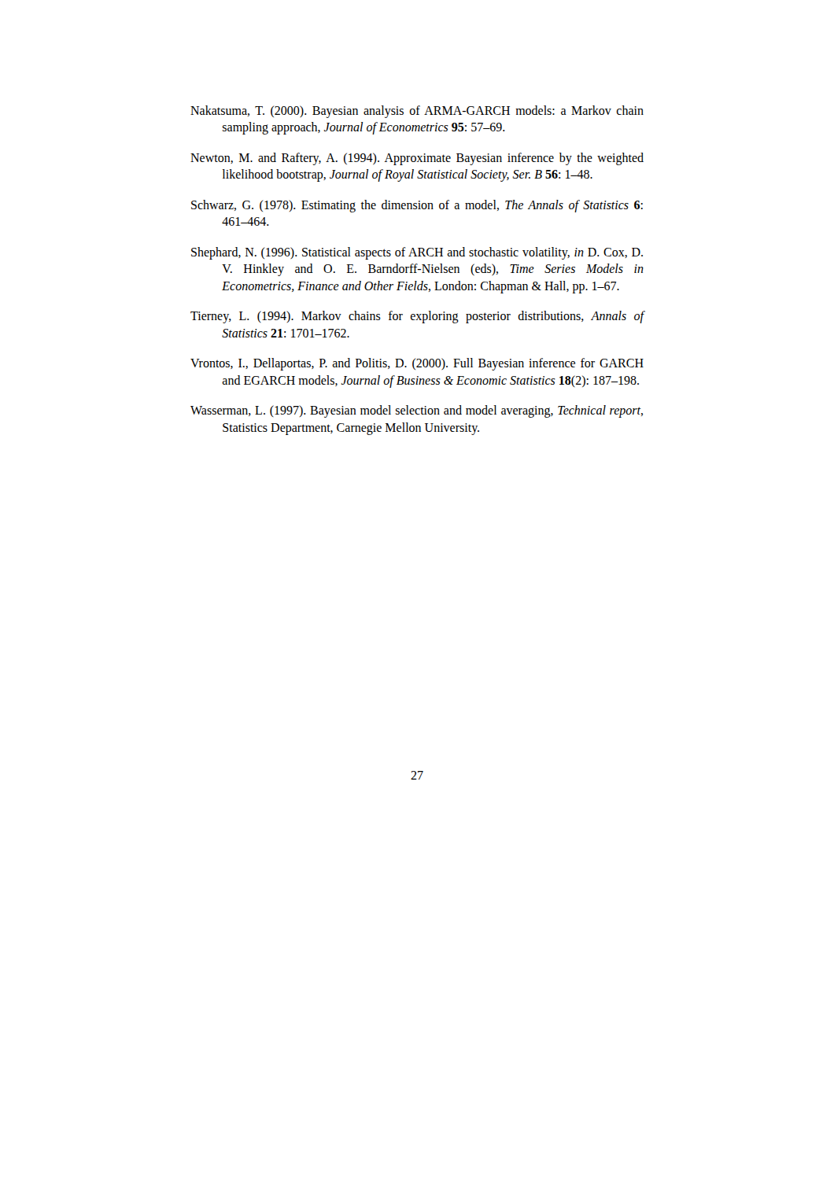Nakatsuma, T. (2000). Bayesian analysis of ARMA-GARCH models: a Markov chain sampling approach, Journal of Econometrics 95: 57–69.
Newton, M. and Raftery, A. (1994). Approximate Bayesian inference by the weighted likelihood bootstrap, Journal of Royal Statistical Society, Ser. B 56: 1–48.
Schwarz, G. (1978). Estimating the dimension of a model, The Annals of Statistics 6: 461–464.
Shephard, N. (1996). Statistical aspects of ARCH and stochastic volatility, in D. Cox, D. V. Hinkley and O. E. Barndorff-Nielsen (eds), Time Series Models in Econometrics, Finance and Other Fields, London: Chapman & Hall, pp. 1–67.
Tierney, L. (1994). Markov chains for exploring posterior distributions, Annals of Statistics 21: 1701–1762.
Vrontos, I., Dellaportas, P. and Politis, D. (2000). Full Bayesian inference for GARCH and EGARCH models, Journal of Business & Economic Statistics 18(2): 187–198.
Wasserman, L. (1997). Bayesian model selection and model averaging, Technical report, Statistics Department, Carnegie Mellon University.
27